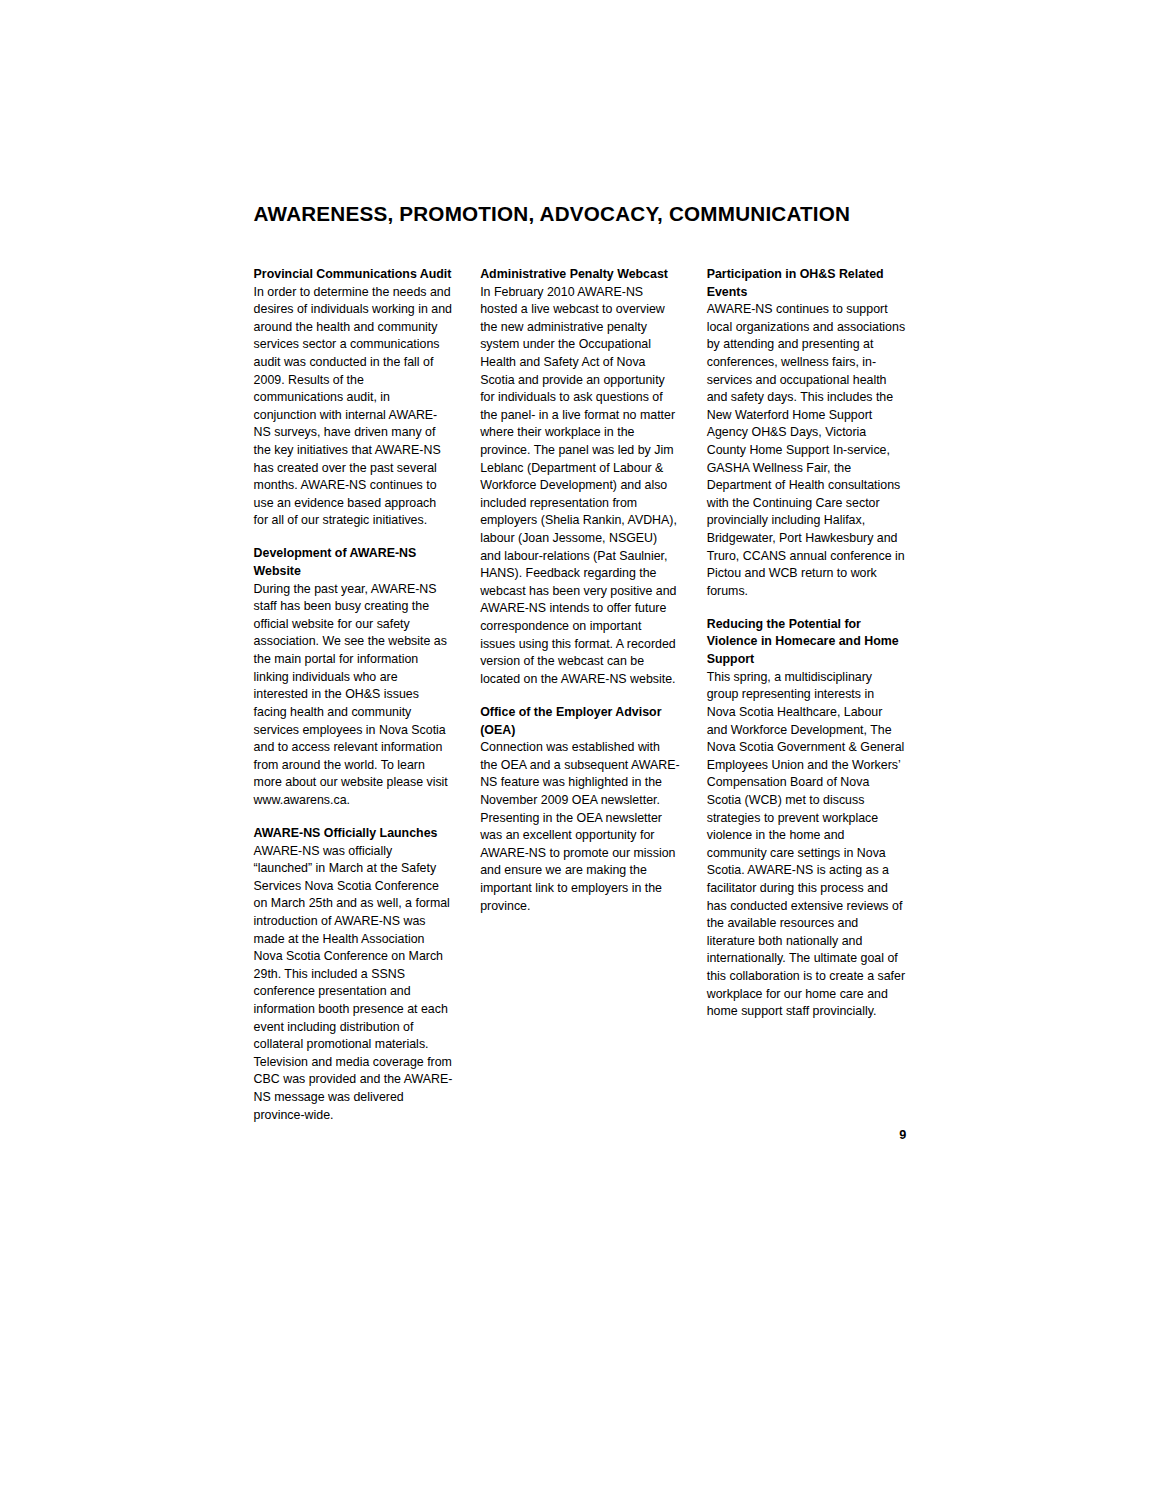AWARENESS, PROMOTION, ADVOCACY, COMMUNICATION
Provincial Communications Audit
In order to determine the needs and desires of individuals working in and around the health and community services sector a communications audit was conducted in the fall of 2009. Results of the communications audit, in conjunction with internal AWARE-NS surveys, have driven many of the key initiatives that AWARE-NS has created over the past several months. AWARE-NS continues to use an evidence based approach for all of our strategic initiatives.
Development of AWARE-NS Website
During the past year, AWARE-NS staff has been busy creating the official website for our safety association. We see the website as the main portal for information linking individuals who are interested in the OH&S issues facing health and community services employees in Nova Scotia and to access relevant information from around the world. To learn more about our website please visit www.awarens.ca.
AWARE-NS Officially Launches
AWARE-NS was officially “launched” in March at the Safety Services Nova Scotia Conference on March 25th and as well, a formal introduction of AWARE-NS was made at the Health Association Nova Scotia Conference on March 29th. This included a SSNS conference presentation and information booth presence at each event including distribution of collateral promotional materials. Television and media coverage from CBC was provided and the AWARE-NS message was delivered province-wide.
Administrative Penalty Webcast
In February 2010 AWARE-NS hosted a live webcast to overview the new administrative penalty system under the Occupational Health and Safety Act of Nova Scotia and provide an opportunity for individuals to ask questions of the panel- in a live format no matter where their workplace in the province. The panel was led by Jim Leblanc (Department of Labour & Workforce Development) and also included representation from employers (Shelia Rankin, AVDHA), labour (Joan Jessome, NSGEU) and labour-relations (Pat Saulnier, HANS). Feedback regarding the webcast has been very positive and AWARE-NS intends to offer future correspondence on important issues using this format. A recorded version of the webcast can be located on the AWARE-NS website.
Office of the Employer Advisor (OEA)
Connection was established with the OEA and a subsequent AWARE-NS feature was highlighted in the November 2009 OEA newsletter. Presenting in the OEA newsletter was an excellent opportunity for AWARE-NS to promote our mission and ensure we are making the important link to employers in the province.
Participation in OH&S Related Events
AWARE-NS continues to support local organizations and associations by attending and presenting at conferences, wellness fairs, in-services and occupational health and safety days. This includes the New Waterford Home Support Agency OH&S Days, Victoria County Home Support In-service, GASHA Wellness Fair, the Department of Health consultations with the Continuing Care sector provincially including Halifax, Bridgewater, Port Hawkesbury and Truro, CCANS annual conference in Pictou and WCB return to work forums.
Reducing the Potential for Violence in Homecare and Home Support
This spring, a multidisciplinary group representing interests in Nova Scotia Healthcare, Labour and Workforce Development, The Nova Scotia Government & General Employees Union and the Workers’ Compensation Board of Nova Scotia (WCB) met to discuss strategies to prevent workplace violence in the home and community care settings in Nova Scotia. AWARE-NS is acting as a facilitator during this process and has conducted extensive reviews of the available resources and literature both nationally and internationally. The ultimate goal of this collaboration is to create a safer workplace for our home care and home support staff provincially.
9